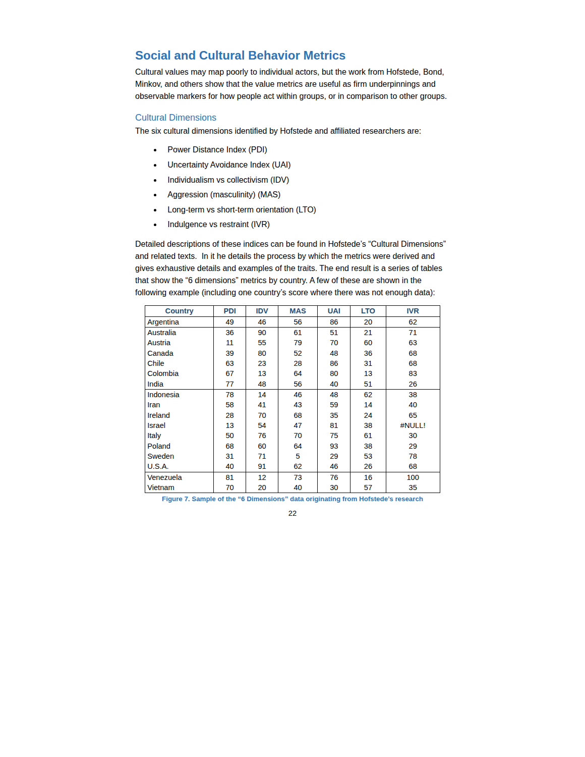Social and Cultural Behavior Metrics
Cultural values may map poorly to individual actors, but the work from Hofstede, Bond, Minkov, and others show that the value metrics are useful as firm underpinnings and observable markers for how people act within groups, or in comparison to other groups.
Cultural Dimensions
The six cultural dimensions identified by Hofstede and affiliated researchers are:
Power Distance Index (PDI)
Uncertainty Avoidance Index (UAI)
Individualism vs collectivism (IDV)
Aggression (masculinity) (MAS)
Long-term vs short-term orientation (LTO)
Indulgence vs restraint (IVR)
Detailed descriptions of these indices can be found in Hofstede’s “Cultural Dimensions” and related texts. In it he details the process by which the metrics were derived and gives exhaustive details and examples of the traits. The end result is a series of tables that show the “6 dimensions” metrics by country. A few of these are shown in the following example (including one country’s score where there was not enough data):
| Country | PDI | IDV | MAS | UAI | LTO | IVR |
| --- | --- | --- | --- | --- | --- | --- |
| Argentina | 49 | 46 | 56 | 86 | 20 | 62 |
| Australia | 36 | 90 | 61 | 51 | 21 | 71 |
| Austria | 11 | 55 | 79 | 70 | 60 | 63 |
| Canada | 39 | 80 | 52 | 48 | 36 | 68 |
| Chile | 63 | 23 | 28 | 86 | 31 | 68 |
| Colombia | 67 | 13 | 64 | 80 | 13 | 83 |
| India | 77 | 48 | 56 | 40 | 51 | 26 |
| Indonesia | 78 | 14 | 46 | 48 | 62 | 38 |
| Iran | 58 | 41 | 43 | 59 | 14 | 40 |
| Ireland | 28 | 70 | 68 | 35 | 24 | 65 |
| Israel | 13 | 54 | 47 | 81 | 38 | #NULL! |
| Italy | 50 | 76 | 70 | 75 | 61 | 30 |
| Poland | 68 | 60 | 64 | 93 | 38 | 29 |
| Sweden | 31 | 71 | 5 | 29 | 53 | 78 |
| U.S.A. | 40 | 91 | 62 | 46 | 26 | 68 |
| Venezuela | 81 | 12 | 73 | 76 | 16 | 100 |
| Vietnam | 70 | 20 | 40 | 30 | 57 | 35 |
Figure 7. Sample of the “6 Dimensions” data originating from Hofstede’s research
22